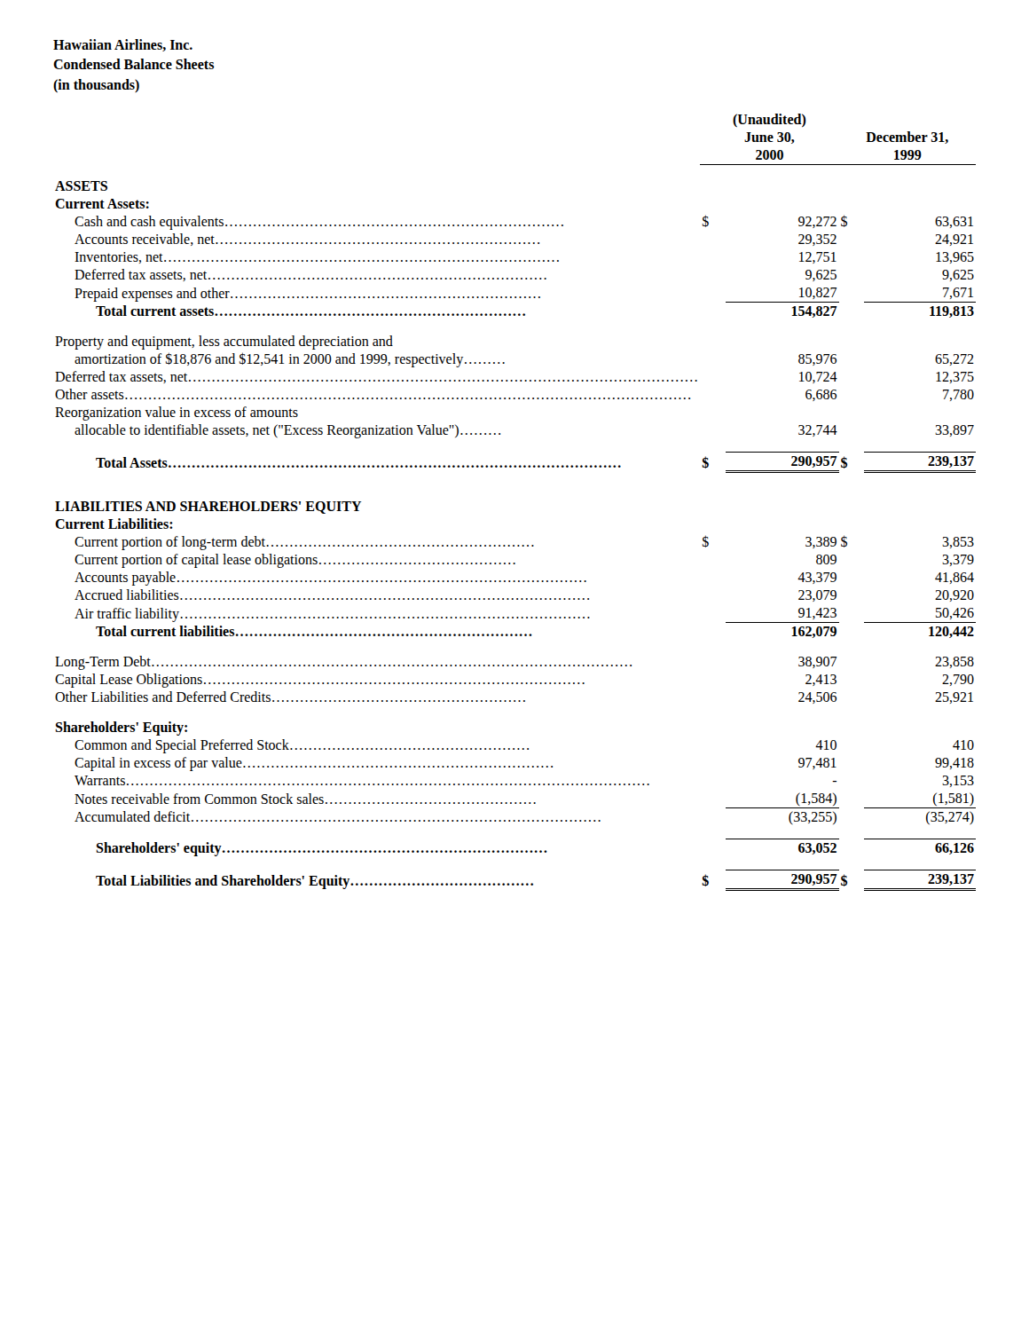Hawaiian Airlines, Inc.
Condensed Balance Sheets
(in thousands)
| | (Unaudited) | |
| | June 30, | December 31, |
| | 2000 | 1999 |
| ASSETS | | | | |
| Current Assets: | | | | |
| Cash and cash equivalents……………………………………………………………… | $ | 92,272 | $ | 63,631 |
| Accounts receivable, net…………………………………………………………… | | 29,352 | | 24,921 |
| Inventories, net………………………………………………………………………… | | 12,751 | | 13,965 |
| Deferred tax assets, net……………………………………………………………… | | 9,625 | | 9,625 |
| Prepaid expenses and other………………………………………………………… | | 10,827 | | 7,671 |
| Total current assets………………………………………………………… | | 154,827 | | 119,813 |
| Property and equipment, less accumulated depreciation and | | | | |
| amortization of $18,876 and $12,541 in 2000 and 1999, respectively……… | | 85,976 | | 65,272 |
| Deferred tax assets, net……………………………………………………………………………………………… | | 10,724 | | 12,375 |
| Other assets………………………………………………………………………………………………………… | | 6,686 | | 7,780 |
| Reorganization value in excess of amounts | | | | |
| allocable to identifiable assets, net ("Excess Reorganization Value")……… | | 32,744 | | 33,897 |
| Total Assets…………………………………………………………………………………… | $ | 290,957 | $ | 239,137 |
| LIABILITIES AND SHAREHOLDERS' EQUITY | | | | |
| Current Liabilities: | | | | |
| Current portion of long-term debt………………………………………………… | $ | 3,389 | $ | 3,853 |
| Current portion of capital lease obligations…………………………………… | | 809 | | 3,379 |
| Accounts payable…………………………………………………………………………… | | 43,379 | | 41,864 |
| Accrued liabilities…………………………………………………………………………… | | 23,079 | | 20,920 |
| Air traffic liability…………………………………………………………………………… | | 91,423 | | 50,426 |
| Total current liabilities……………………………………………………… | | 162,079 | | 120,442 |
| Long-Term Debt………………………………………………………………………………………… | | 38,907 | | 23,858 |
| Capital Lease Obligations……………………………………………………………………… | | 2,413 | | 2,790 |
| Other Liabilities and Deferred Credits……………………………………………… | | 24,506 | | 25,921 |
| Shareholders' Equity: | | | | |
| Common and Special Preferred Stock…………………………………………… | | 410 | | 410 |
| Capital in excess of par value………………………………………………………… | | 97,481 | | 99,418 |
| Warrants………………………………………………………………………………………………… | | - | | 3,153 |
| Notes receivable from Common Stock sales……………………………………… | | (1,584) | | (1,581) |
| Accumulated deficit…………………………………………………………………………… | | (33,255) | | (35,274) |
| Shareholders' equity…………………………………………………………… | | 63,052 | | 66,126 |
| Total Liabilities and Shareholders' Equity………………………………… | $ | 290,957 | $ | 239,137 |